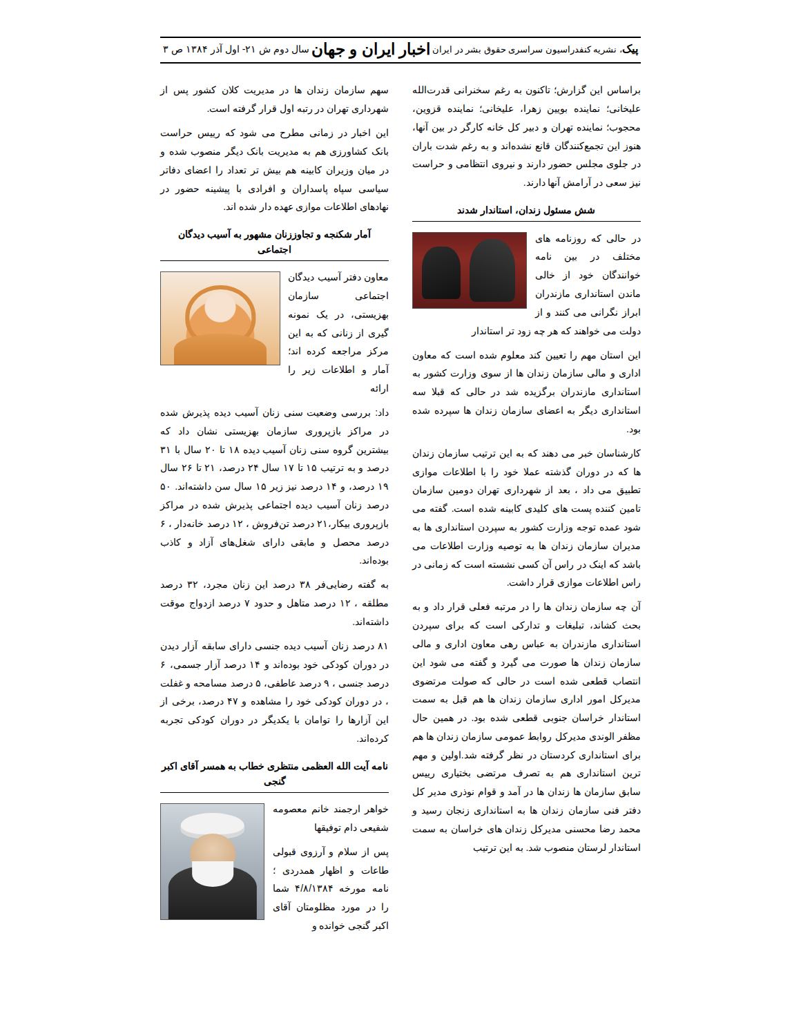پیک، نشریه کنفدراسیون سراسری حقوق بشر در ایران
اخبار ایران و جهان
سال دوم ش ۲۱- اول آذر ۱۳۸۴ ص ۳
براساس این گزارش؛ تاکنون به رغم سخنرانی قدرت‌الله علیخانی؛ نماینده بویین زهرا، علیخانی؛ نماینده قزوین، محجوب؛ نماینده تهران و دبیر کل خانه کارگر در بین آنها، هنوز این تجمع‌کنندگان قانع نشده‌اند و به رغم شدت باران در جلوی مجلس حضور دارند و نیروی انتظامی و حراست نیز سعی در آرامش آنها دارند.
شش مسئول زندان، استاندار شدند
در حالی که روزنامه های مختلف در بین نامه خوانندگان خود از خالی ماندن استانداری مازندران ابراز نگرانی می کنند و از دولت می خواهند که هر چه زود تر استاندار
این استان مهم را تعیین کند معلوم شده است که معاون اداری و مالی سازمان زندان ها از سوی وزارت کشور به استانداری مازندران برگزیده شد در حالی که قبلا سه استانداری دیگر به اعضای سازمان زندان ها سپرده شده بود.
کارشناسان خبر می دهند که به این ترتیب سازمان زندان ها که در دوران گذشته عملا خود را با اطلاعات موازی تطبیق می داد ، بعد از شهرداری تهران دومین سازمان تامین کننده پست های کلیدی کابینه شده است. گفته می شود عمده توجه وزارت کشور به سپردن استانداری ها به مدیران سازمان زندان ها به توصیه وزارت اطلاعات می باشد که اینک در راس آن کسی نشسته است که زمانی در راس اطلاعات موازی قرار داشت.
آن چه سازمان زندان ها را در مرتبه فعلی قرار داد و به بحث کشاند، تبلیغات و تدارکی است که برای سپردن استانداری مازندران به عباس رهی معاون اداری و مالی سازمان زندان ها صورت می گیرد و گفته می شود این انتصاب قطعی شده است در حالی که صولت مرتضوی مدیرکل امور اداری سازمان زندان ها هم قبل به سمت استاندار خراسان جنوبی قطعی شده بود. در همین حال مظفر الوندی مدیرکل روابط عمومی سازمان زندان ها هم برای استانداری کردستان در نظر گرفته شد.اولین و مهم ترین استانداری هم به تصرف مرتضی بختیاری رییس سابق سازمان ها زندان ها در آمد و قوام نوذری مدیر کل دفتر فنی سازمان زندان ها به استانداری زنجان رسید و محمد رضا محسنی مدیرکل زندان های خراسان به سمت استاندار لرستان منصوب شد. به این ترتیب
سهم سازمان زندان ها در مدیریت کلان کشور پس از شهرداری تهران در رتبه اول قرار گرفته است.
این اخبار در زمانی مطرح می شود که رییس حراست بانک کشاورزی هم به مدیریت بانک دیگر منصوب شده و در میان وزیران کابینه هم بیش تر تعداد را اعضای دفاتر سیاسی سپاه پاسداران و افرادی با پیشینه حضور در نهادهای اطلاعات موازی عهده دار شده اند.
آمار شکنجه و تجاوززنان مشهور به آسیب دیدگان اجتماعی
معاون دفتر آسیب دیدگان اجتماعی سازمان بهزیستی، در یک نمونه گیری از زنانی که به این مرکز مراجعه کرده اند؛ آمار و اطلاعات زیر را ارائه
داد: بررسی وضعیت سنی زنان آسیب دیده پذیرش شده در مراکز بازپروری سازمان بهزیستی نشان داد که بیشترین گروه سنی زنان آسیب دیده ۱۸ تا ۲۰ سال با ۳۱ درصد و به ترتیب ۱۵ تا ۱۷ سال ۲۴ درصد، ۲۱ تا ۲۶ سال ۱۹ درصد، و ۱۴ درصد نیز زیر ۱۵ سال سن داشته‌اند. ۵۰ درصد زنان آسیب دیده اجتماعی پذیرش شده در مراکز بازپروری بیکار،۲۱ درصد تن‌فروش ، ۱۲ درصد خانه‌دار ، ۶ درصد محصل و مابقی دارای شغل‌های آزاد و کاذب بوده‌اند.
به گفته رضایی‌فر ۳۸ درصد این زنان مجرد، ۳۲ درصد مطلقه ، ۱۲ درصد متاهل و حدود ۷ درصد ازدواج موقت داشته‌اند.
۸۱ درصد زنان آسیب دیده جنسی دارای سابقه آزار دیدن در دوران کودکی خود بوده‌اند و ۱۴ درصد آزار جسمی، ۶ درصد جنسی ، ۹ درصد عاطفی، ۵ درصد مسامحه و غفلت ، در دوران کودکی خود را مشاهده و ۴۷ درصد، برخی از این آزارها را توامان با یکدیگر در دوران کودکی تجربه کرده‌اند.
نامه آیت الله العظمی منتظری خطاب به همسر آقای اکبر گنجی
خواهر ارجمند خانم معصومه شفیعی دام توفیقها
پس از سلام و آرزوی قبولی طاعات و اظهار همدردی ؛ نامه مورخه ۴/۸/۱۳۸۴ شما را در مورد مظلومتان آقای اکبر گنجی خوانده و